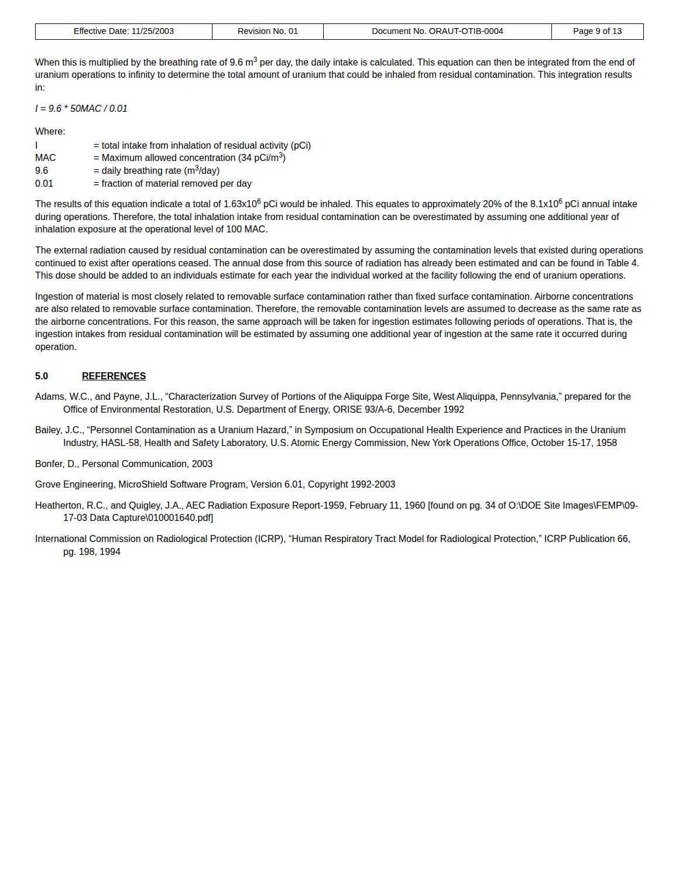| Effective Date: 11/25/2003 | Revision No. 01 | Document No. ORAUT-OTIB-0004 | Page 9 of 13 |
When this is multiplied by the breathing rate of 9.6 m3 per day, the daily intake is calculated. This equation can then be integrated from the end of uranium operations to infinity to determine the total amount of uranium that could be inhaled from residual contamination. This integration results in:
I = 9.6 * 50MAC / 0.01
Where:
| I | = total intake from inhalation of residual activity (pCi) |
| MAC | = Maximum allowed concentration (34 pCi/m 3 ) |
| 9.6 | = daily breathing rate (m 3 /day) |
| 0.01 | = fraction of material removed per day |
The results of this equation indicate a total of 1.63x106 pCi would be inhaled. This equates to approximately 20% of the 8.1x106 pCi annual intake during operations. Therefore, the total inhalation intake from residual contamination can be overestimated by assuming one additional year of inhalation exposure at the operational level of 100 MAC.
The external radiation caused by residual contamination can be overestimated by assuming the contamination levels that existed during operations continued to exist after operations ceased. The annual dose from this source of radiation has already been estimated and can be found in Table 4. This dose should be added to an individuals estimate for each year the individual worked at the facility following the end of uranium operations.
Ingestion of material is most closely related to removable surface contamination rather than fixed surface contamination. Airborne concentrations are also related to removable surface contamination. Therefore, the removable contamination levels are assumed to decrease as the same rate as the airborne concentrations. For this reason, the same approach will be taken for ingestion estimates following periods of operations. That is, the ingestion intakes from residual contamination will be estimated by assuming one additional year of ingestion at the same rate it occurred during operation.
5.0 REFERENCES
Adams, W.C., and Payne, J.L., “Characterization Survey of Portions of the Aliquippa Forge Site, West Aliquippa, Pennsylvania,” prepared for the Office of Environmental Restoration, U.S. Department of Energy, ORISE 93/A-6, December 1992
Bailey, J.C., “Personnel Contamination as a Uranium Hazard,” in Symposium on Occupational Health Experience and Practices in the Uranium Industry, HASL-58, Health and Safety Laboratory, U.S. Atomic Energy Commission, New York Operations Office, October 15-17, 1958
Bonfer, D., Personal Communication, 2003
Grove Engineering, MicroShield Software Program, Version 6.01, Copyright 1992-2003
Heatherton, R.C., and Quigley, J.A., AEC Radiation Exposure Report-1959, February 11, 1960 [found on pg. 34 of O:\DOE Site Images\FEMP\09-17-03 Data Capture\010001640.pdf]
International Commission on Radiological Protection (ICRP), “Human Respiratory Tract Model for Radiological Protection,” ICRP Publication 66, pg. 198, 1994